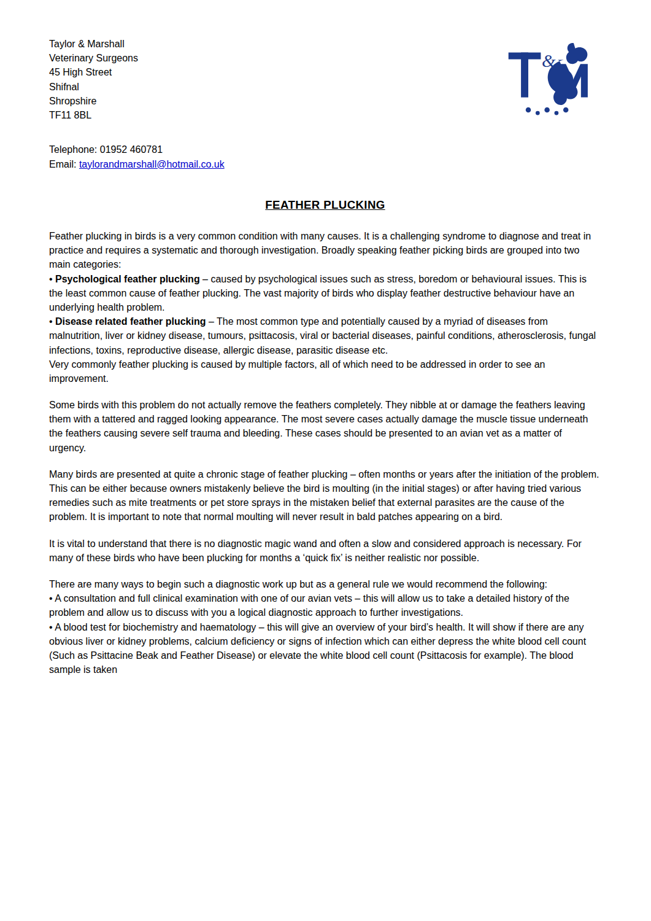Taylor & Marshall
Veterinary Surgeons
45 High Street
Shifnal
Shropshire
TF11 8BL
&
Telephone: 01952 460781
Email: taylorandmarshall@hotmail.co.uk
FEATHER PLUCKING
Feather plucking in birds is a very common condition with many causes. It is a challenging syndrome to diagnose and treat in practice and requires a systematic and thorough investigation. Broadly speaking feather picking birds are grouped into two main categories:
• Psychological feather plucking – caused by psychological issues such as stress, boredom or behavioural issues. This is the least common cause of feather plucking. The vast majority of birds who display feather destructive behaviour have an underlying health problem.
• Disease related feather plucking – The most common type and potentially caused by a myriad of diseases from malnutrition, liver or kidney disease, tumours, psittacosis, viral or bacterial diseases, painful conditions, atherosclerosis, fungal infections, toxins, reproductive disease, allergic disease, parasitic disease etc.
Very commonly feather plucking is caused by multiple factors, all of which need to be addressed in order to see an improvement.
Some birds with this problem do not actually remove the feathers completely. They nibble at or damage the feathers leaving them with a tattered and ragged looking appearance. The most severe cases actually damage the muscle tissue underneath the feathers causing severe self trauma and bleeding. These cases should be presented to an avian vet as a matter of urgency.
Many birds are presented at quite a chronic stage of feather plucking – often months or years after the initiation of the problem. This can be either because owners mistakenly believe the bird is moulting (in the initial stages) or after having tried various remedies such as mite treatments or pet store sprays in the mistaken belief that external parasites are the cause of the problem. It is important to note that normal moulting will never result in bald patches appearing on a bird.
It is vital to understand that there is no diagnostic magic wand and often a slow and considered approach is necessary. For many of these birds who have been plucking for months a ‘quick fix’ is neither realistic nor possible.
There are many ways to begin such a diagnostic work up but as a general rule we would recommend the following:
• A consultation and full clinical examination with one of our avian vets – this will allow us to take a detailed history of the problem and allow us to discuss with you a logical diagnostic approach to further investigations.
• A blood test for biochemistry and haematology – this will give an overview of your bird’s health. It will show if there are any obvious liver or kidney problems, calcium deficiency or signs of infection which can either depress the white blood cell count (Such as Psittacine Beak and Feather Disease) or elevate the white blood cell count (Psittacosis for example). The blood sample is taken